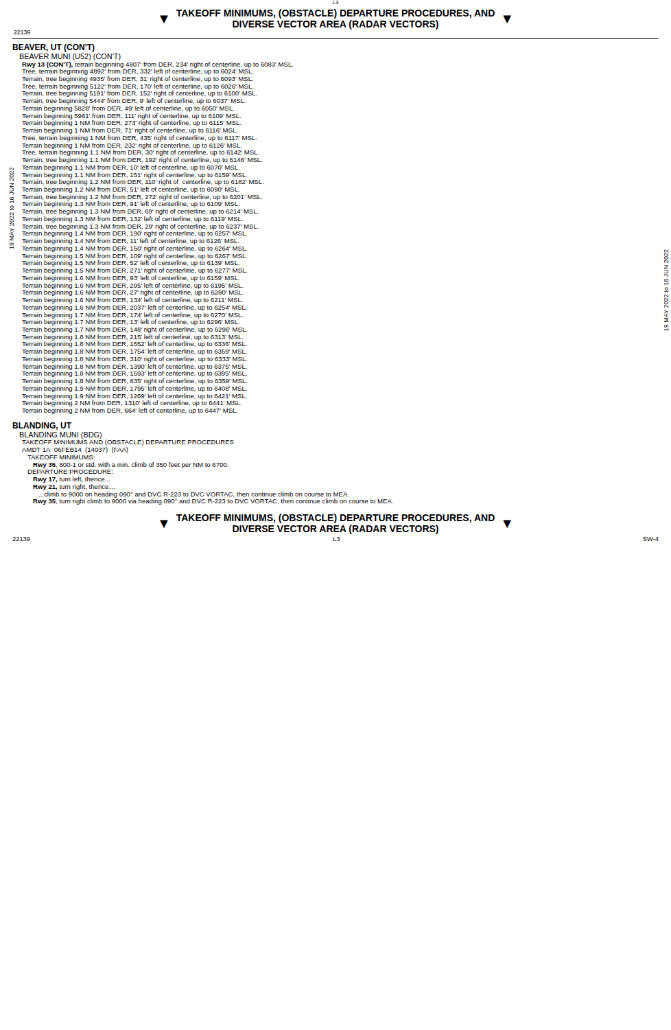L3
▼ TAKEOFF MINIMUMS, (OBSTACLE) DEPARTURE PROCEDURES, AND
DIVERSE VECTOR AREA (RADAR VECTORS) ▼
22139
19 MAY 2022 to 16 JUN 2022
19 MAY 2022 to 16 JUN 2022
BEAVER, UT (CON'T)
BEAVER MUNI (U52) (CON'T)
Rwy 13 (CON'T), terrain beginning 4807' from DER, 234' right of centerline, up to 6083' MSL.
Tree, terrain beginning 4892' from DER, 332' left of centerline, up to 6024' MSL.
Terrain, tree beginning 4935' from DER, 31' right of centerline, up to 6093' MSL.
Tree, terrain beginning 5122' from DER, 170' left of centerline, up to 6026' MSL.
Terrain, tree beginning 5191' from DER, 152' right of centerline, up to 6100' MSL.
Terrain, tree beginning 5444' from DER, 9' left of centerline, up to 6037' MSL.
Terrain beginning 5828' from DER, 49' left of centerline, up to 6050' MSL.
Terrain beginning 5961' from DER, 111' right of centerline, up to 6109' MSL.
Terrain beginning 1 NM from DER, 273' right of centerline, up to 6115' MSL.
Terrain beginning 1 NM from DER, 71' right of centerline, up to 6116' MSL.
Tree, terrain beginning 1 NM from DER, 435' right of centerline, up to 6117' MSL.
Terrain beginning 1 NM from DER, 232' right of centerline, up to 6126' MSL.
Tree, terrain beginning 1.1 NM from DER, 30' right of centerline, up to 6142' MSL.
Terrain, tree beginning 1.1 NM from DER, 192' right of centerline, up to 6146' MSL.
Terrain beginning 1.1 NM from DER, 10' left of centerline, up to 6070' MSL.
Terrain beginning 1.1 NM from DER, 151' right of centerline, up to 6159' MSL.
Terrain, tree beginning 1.2 NM from DER, 110' right of centerline, up to 6182' MSL.
Terrain beginning 1.2 NM from DER, 51' left of centerline, up to 6090' MSL.
Terrain, tree beginning 1.2 NM from DER, 272' right of centerline, up to 6201' MSL.
Terrain beginning 1.3 NM from DER, 91' left of centerline, up to 6109' MSL.
Terrain, tree beginning 1.3 NM from DER, 69' right of centerline, up to 6214' MSL.
Terrain beginning 1.3 NM from DER, 132' left of centerline, up to 6119' MSL.
Terrain, tree beginning 1.3 NM from DER, 29' right of centerline, up to 6237' MSL.
Terrain beginning 1.4 NM from DER, 190' right of centerline, up to 6257' MSL.
Terrain beginning 1.4 NM from DER, 11' left of centerline, up to 6126' MSL.
Terrain beginning 1.4 NM from DER, 150' right of centerline, up to 6264' MSL.
Terrain beginning 1.5 NM from DER, 109' right of centerline, up to 6267' MSL.
Terrain beginning 1.5 NM from DER, 52' left of centerline, up to 6139' MSL.
Terrain beginning 1.5 NM from DER, 271' right of centerline, up to 6277' MSL.
Terrain beginning 1.6 NM from DER, 93' left of centerline, up to 6159' MSL.
Terrain beginning 1.6 NM from DER, 295' left of centerline, up to 6195' MSL.
Terrain beginning 1.6 NM from DER, 27' right of centerline, up to 6280' MSL.
Terrain beginning 1.6 NM from DER, 134' left of centerline, up to 6211' MSL.
Terrain beginning 1.6 NM from DER, 2037' left of centerline, up to 6254' MSL.
Terrain beginning 1.7 NM from DER, 174' left of centerline, up to 6270' MSL.
Terrain beginning 1.7 NM from DER, 13' left of centerline, up to 6296' MSL.
Terrain beginning 1.7 NM from DER, 148' right of centerline, up to 6296' MSL.
Terrain beginning 1.8 NM from DER, 215' left of centerline, up to 6313' MSL.
Terrain beginning 1.8 NM from DER, 1552' left of centerline, up to 6336' MSL.
Terrain beginning 1.8 NM from DER, 1754' left of centerline, up to 6359' MSL.
Terrain beginning 1.8 NM from DER, 310' right of centerline, up to 6333' MSL.
Terrain beginning 1.8 NM from DER, 1390' left of centerline, up to 6375' MSL.
Terrain beginning 1.8 NM from DER, 1593' left of centerline, up to 6395' MSL.
Terrain beginning 1.8 NM from DER, 835' right of centerline, up to 6359' MSL.
Terrain beginning 1.9 NM from DER, 1795' left of centerline, up to 6408' MSL.
Terrain beginning 1.9 NM from DER, 1269' left of centerline, up to 6421' MSL.
Terrain beginning 2 NM from DER, 1310' left of centerline, up to 6441' MSL.
Terrain beginning 2 NM from DER, 664' left of centerline, up to 6447' MSL.
BLANDING, UT
BLANDING MUNI (BDG)
TAKEOFF MINIMUMS AND (OBSTACLE) DEPARTURE PROCEDURES
AMDT 1A 06FEB14 (14037) (FAA)
TAKEOFF MINIMUMS:
Rwy 35, 800-1 or std. with a min. climb of 350 feet per NM to 6700.
DEPARTURE PROCEDURE:
Rwy 17, turn left, thence...
Rwy 21, turn right, thence…
...climb to 9000 on heading 090° and DVC R-223 to DVC VORTAC, then continue climb on course to MEA.
Rwy 35, turn right climb to 9000 via heading 090° and DVC R-223 to DVC VORTAC, then continue climb on course to MEA.
▼ TAKEOFF MINIMUMS, (OBSTACLE) DEPARTURE PROCEDURES, AND
DIVERSE VECTOR AREA (RADAR VECTORS) ▼
22139 L3 SW-4